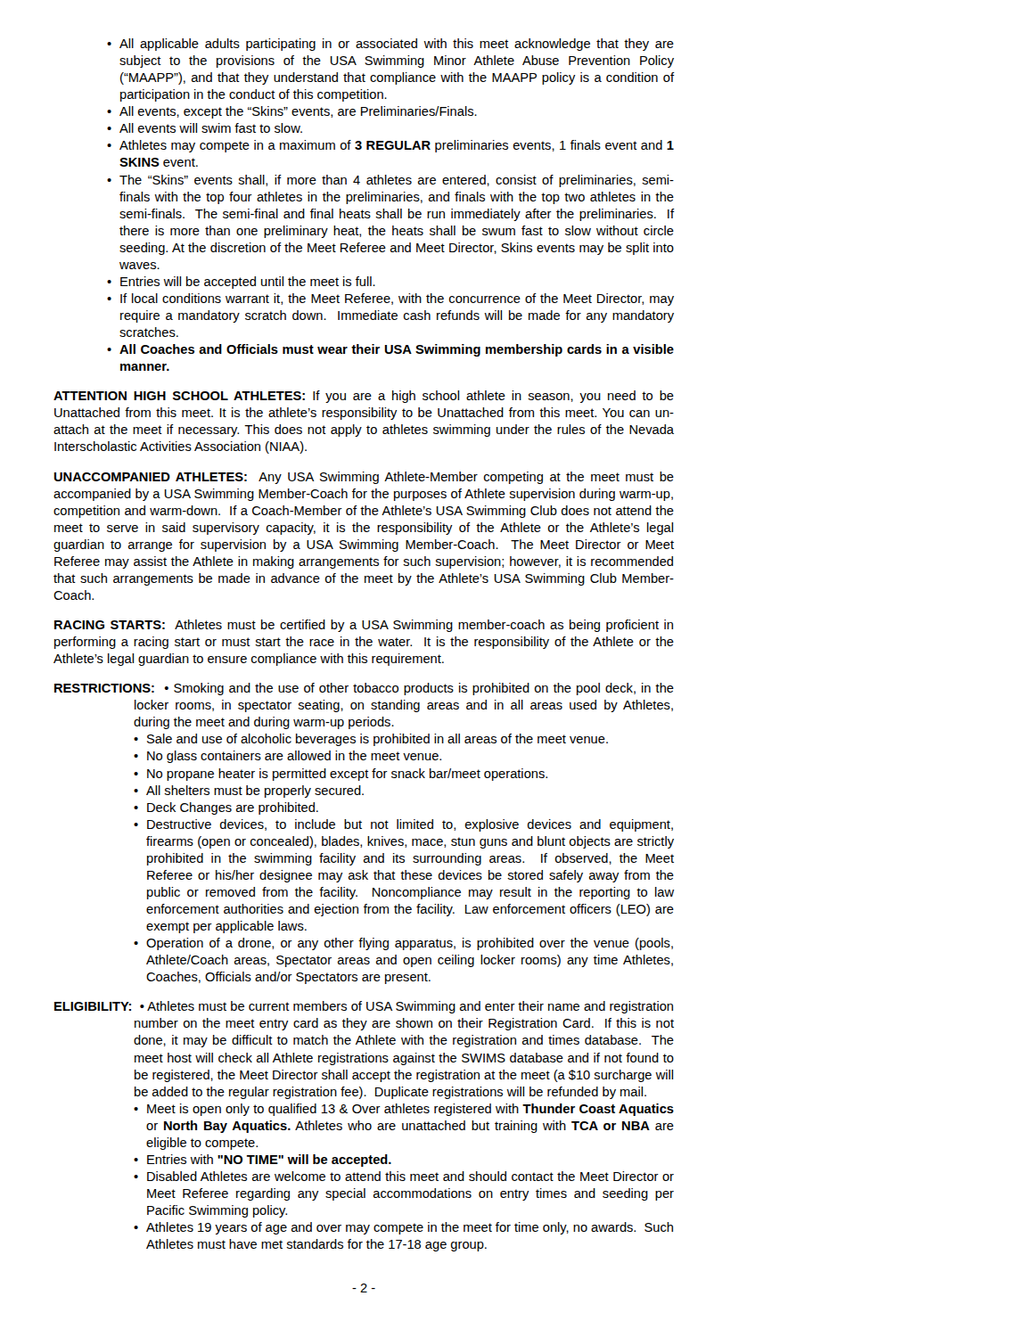All applicable adults participating in or associated with this meet acknowledge that they are subject to the provisions of the USA Swimming Minor Athlete Abuse Prevention Policy (“MAAPP”), and that they understand that compliance with the MAAPP policy is a condition of participation in the conduct of this competition.
All events, except the “Skins” events, are Preliminaries/Finals.
All events will swim fast to slow.
Athletes may compete in a maximum of 3 REGULAR preliminaries events, 1 finals event and 1 SKINS event.
The “Skins” events shall, if more than 4 athletes are entered, consist of preliminaries, semi-finals with the top four athletes in the preliminaries, and finals with the top two athletes in the semi-finals. The semi-final and final heats shall be run immediately after the preliminaries. If there is more than one preliminary heat, the heats shall be swum fast to slow without circle seeding. At the discretion of the Meet Referee and Meet Director, Skins events may be split into waves.
Entries will be accepted until the meet is full.
If local conditions warrant it, the Meet Referee, with the concurrence of the Meet Director, may require a mandatory scratch down. Immediate cash refunds will be made for any mandatory scratches.
All Coaches and Officials must wear their USA Swimming membership cards in a visible manner.
ATTENTION HIGH SCHOOL ATHLETES: If you are a high school athlete in season, you need to be Unattached from this meet. It is the athlete’s responsibility to be Unattached from this meet. You can un-attach at the meet if necessary. This does not apply to athletes swimming under the rules of the Nevada Interscholastic Activities Association (NIAA).
UNACCOMPANIED ATHLETES: Any USA Swimming Athlete-Member competing at the meet must be accompanied by a USA Swimming Member-Coach for the purposes of Athlete supervision during warm-up, competition and warm-down. If a Coach-Member of the Athlete’s USA Swimming Club does not attend the meet to serve in said supervisory capacity, it is the responsibility of the Athlete or the Athlete’s legal guardian to arrange for supervision by a USA Swimming Member-Coach. The Meet Director or Meet Referee may assist the Athlete in making arrangements for such supervision; however, it is recommended that such arrangements be made in advance of the meet by the Athlete’s USA Swimming Club Member-Coach.
RACING STARTS: Athletes must be certified by a USA Swimming member-coach as being proficient in performing a racing start or must start the race in the water. It is the responsibility of the Athlete or the Athlete’s legal guardian to ensure compliance with this requirement.
RESTRICTIONS: • Smoking and the use of other tobacco products is prohibited on the pool deck, in the locker rooms, in spectator seating, on standing areas and in all areas used by Athletes, during the meet and during warm-up periods.
Sale and use of alcoholic beverages is prohibited in all areas of the meet venue.
No glass containers are allowed in the meet venue.
No propane heater is permitted except for snack bar/meet operations.
All shelters must be properly secured.
Deck Changes are prohibited.
Destructive devices, to include but not limited to, explosive devices and equipment, firearms (open or concealed), blades, knives, mace, stun guns and blunt objects are strictly prohibited in the swimming facility and its surrounding areas. If observed, the Meet Referee or his/her designee may ask that these devices be stored safely away from the public or removed from the facility. Noncompliance may result in the reporting to law enforcement authorities and ejection from the facility. Law enforcement officers (LEO) are exempt per applicable laws.
Operation of a drone, or any other flying apparatus, is prohibited over the venue (pools, Athlete/Coach areas, Spectator areas and open ceiling locker rooms) any time Athletes, Coaches, Officials and/or Spectators are present.
ELIGIBILITY: • Athletes must be current members of USA Swimming and enter their name and registration number on the meet entry card as they are shown on their Registration Card. If this is not done, it may be difficult to match the Athlete with the registration and times database. The meet host will check all Athlete registrations against the SWIMS database and if not found to be registered, the Meet Director shall accept the registration at the meet (a $10 surcharge will be added to the regular registration fee). Duplicate registrations will be refunded by mail.
Meet is open only to qualified 13 & Over athletes registered with Thunder Coast Aquatics or North Bay Aquatics. Athletes who are unattached but training with TCA or NBA are eligible to compete.
Entries with "NO TIME" will be accepted.
Disabled Athletes are welcome to attend this meet and should contact the Meet Director or Meet Referee regarding any special accommodations on entry times and seeding per Pacific Swimming policy.
Athletes 19 years of age and over may compete in the meet for time only, no awards. Such Athletes must have met standards for the 17-18 age group.
- 2 -